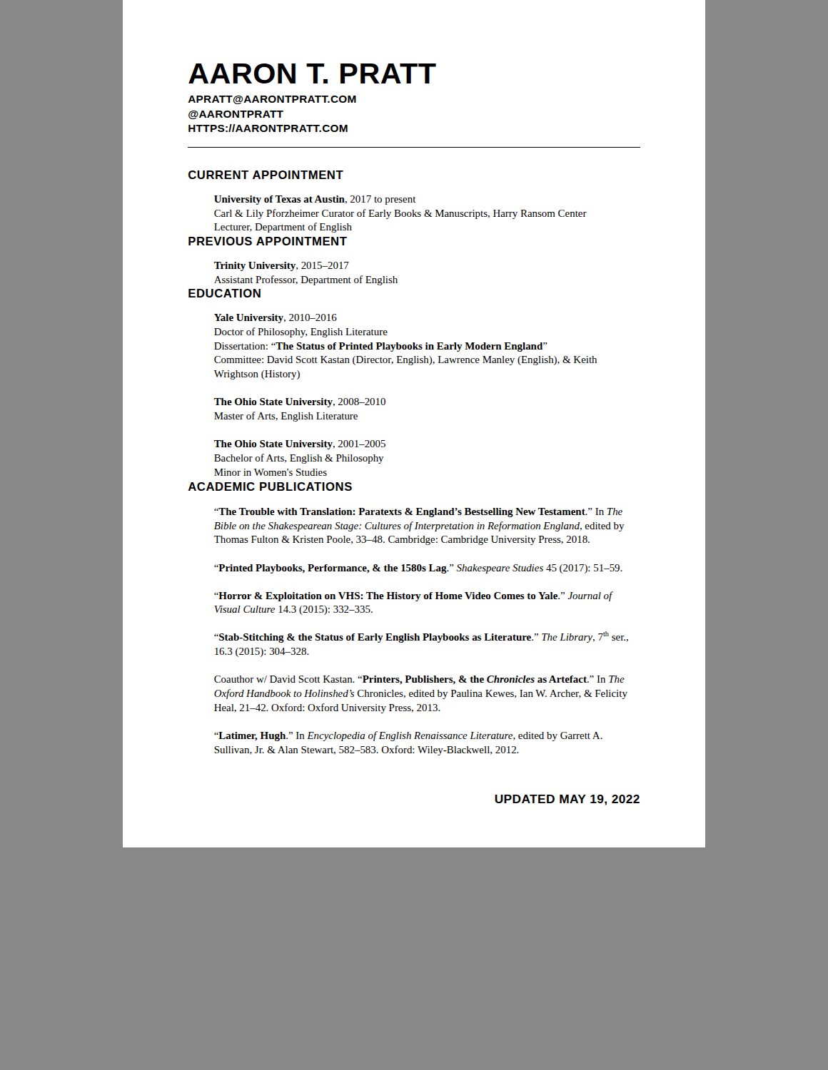AARON T. PRATT
APRATT@AARONTPRATT.COM
@AARONTPRATT
HTTPS://AARONTPRATT.COM
CURRENT APPOINTMENT
University of Texas at Austin, 2017 to present
Carl & Lily Pforzheimer Curator of Early Books & Manuscripts, Harry Ransom Center
Lecturer, Department of English
PREVIOUS APPOINTMENT
Trinity University, 2015–2017
Assistant Professor, Department of English
EDUCATION
Yale University, 2010–2016
Doctor of Philosophy, English Literature
Dissertation: “The Status of Printed Playbooks in Early Modern England”
Committee: David Scott Kastan (Director, English), Lawrence Manley (English), & Keith Wrightson (History)
The Ohio State University, 2008–2010
Master of Arts, English Literature
The Ohio State University, 2001–2005
Bachelor of Arts, English & Philosophy
Minor in Women's Studies
ACADEMIC PUBLICATIONS
“The Trouble with Translation: Paratexts & England’s Bestselling New Testament.” In The Bible on the Shakespearean Stage: Cultures of Interpretation in Reformation England, edited by Thomas Fulton & Kristen Poole, 33–48. Cambridge: Cambridge University Press, 2018.
“Printed Playbooks, Performance, & the 1580s Lag.” Shakespeare Studies 45 (2017): 51–59.
“Horror & Exploitation on VHS: The History of Home Video Comes to Yale.” Journal of Visual Culture 14.3 (2015): 332–335.
“Stab-Stitching & the Status of Early English Playbooks as Literature.” The Library, 7th ser., 16.3 (2015): 304–328.
Coauthor w/ David Scott Kastan. “Printers, Publishers, & the Chronicles as Artefact.” In The Oxford Handbook to Holinshed’s Chronicles, edited by Paulina Kewes, Ian W. Archer, & Felicity Heal, 21–42. Oxford: Oxford University Press, 2013.
“Latimer, Hugh.” In Encyclopedia of English Renaissance Literature, edited by Garrett A. Sullivan, Jr. & Alan Stewart, 582–583. Oxford: Wiley-Blackwell, 2012.
UPDATED MAY 19, 2022